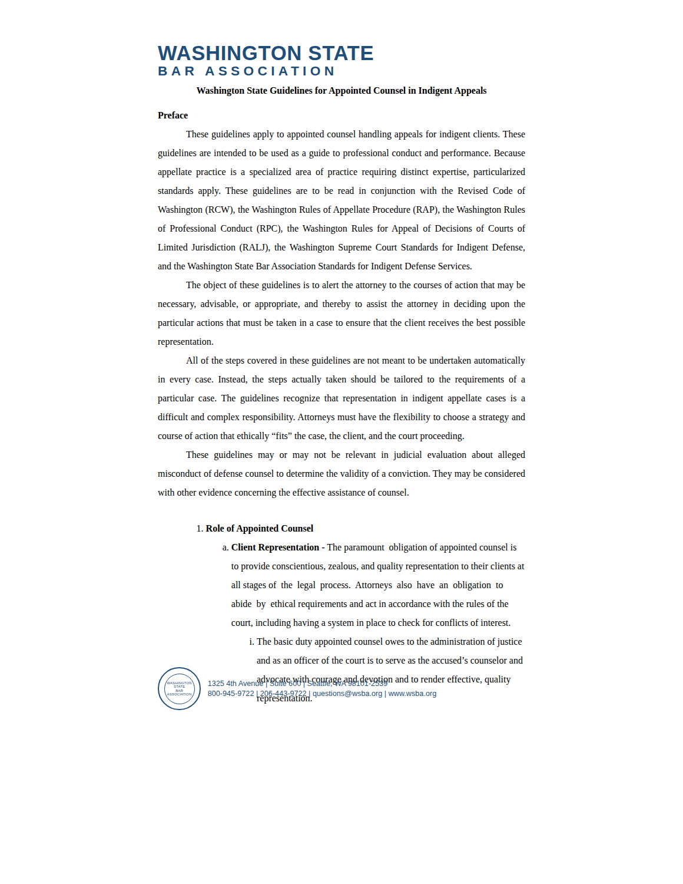WASHINGTON STATE
BAR ASSOCIATION
Washington State Guidelines for Appointed Counsel in Indigent Appeals
Preface
These guidelines apply to appointed counsel handling appeals for indigent clients. These guidelines are intended to be used as a guide to professional conduct and performance. Because appellate practice is a specialized area of practice requiring distinct expertise, particularized standards apply. These guidelines are to be read in conjunction with the Revised Code of Washington (RCW), the Washington Rules of Appellate Procedure (RAP), the Washington Rules of Professional Conduct (RPC), the Washington Rules for Appeal of Decisions of Courts of Limited Jurisdiction (RALJ), the Washington Supreme Court Standards for Indigent Defense, and the Washington State Bar Association Standards for Indigent Defense Services.
The object of these guidelines is to alert the attorney to the courses of action that may be necessary, advisable, or appropriate, and thereby to assist the attorney in deciding upon the particular actions that must be taken in a case to ensure that the client receives the best possible representation.
All of the steps covered in these guidelines are not meant to be undertaken automatically in every case. Instead, the steps actually taken should be tailored to the requirements of a particular case. The guidelines recognize that representation in indigent appellate cases is a difficult and complex responsibility. Attorneys must have the flexibility to choose a strategy and course of action that ethically “fits” the case, the client, and the court proceeding.
These guidelines may or may not be relevant in judicial evaluation about alleged misconduct of defense counsel to determine the validity of a conviction. They may be considered with other evidence concerning the effective assistance of counsel.
Role of Appointed Counsel
Client Representation - The paramount obligation of appointed counsel is to provide conscientious, zealous, and quality representation to their clients at all stages of the legal process. Attorneys also have an obligation to abide by ethical requirements and act in accordance with the rules of the court, including having a system in place to check for conflicts of interest.
The basic duty appointed counsel owes to the administration of justice and as an officer of the court is to serve as the accused’s counselor and advocate with courage and devotion and to render effective, quality representation.
WASHINGTON
STATE
BAR
ASSOCIATION
1325 4th Avenue | Suite 600 | Seattle, WA 98101-2539
800-945-9722 | 206-443-9722 | questions@wsba.org | www.wsba.org